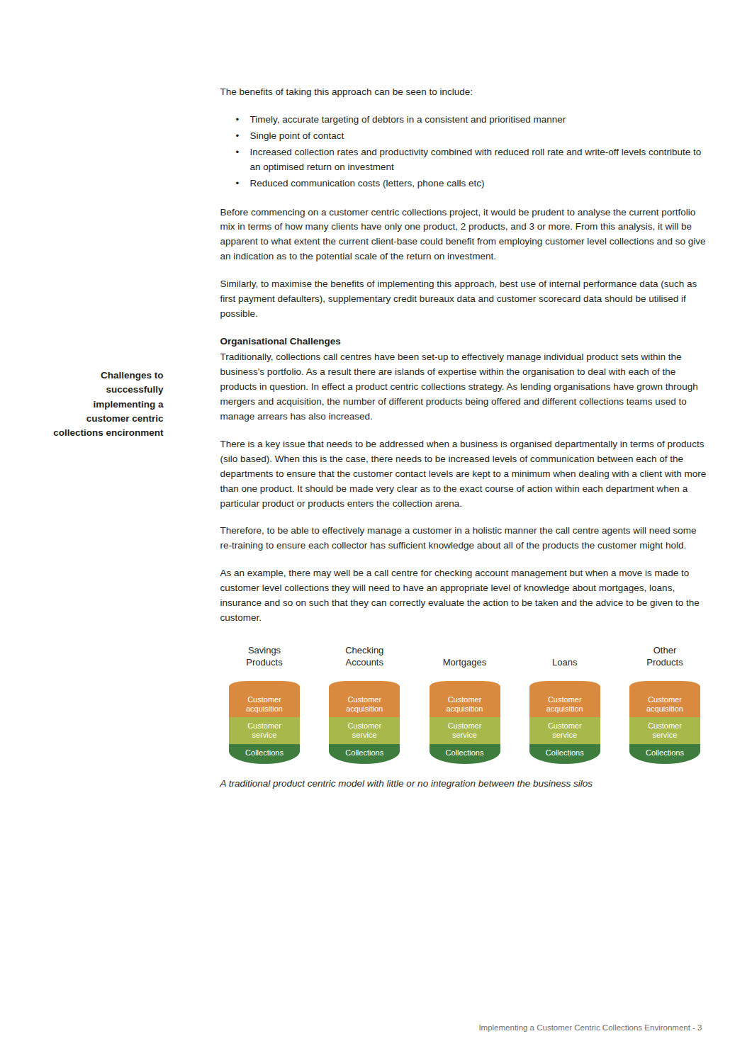Challenges to successfully implementing a customer centric collections encironment
The benefits of taking this approach can be seen to include:
Timely, accurate targeting of debtors in a consistent and prioritised manner
Single point of contact
Increased collection rates and productivity combined with reduced roll rate and write-off levels contribute to an optimised return on investment
Reduced communication costs (letters, phone calls etc)
Before commencing on a customer centric collections project, it would be prudent to analyse the current portfolio mix in terms of how many clients have only one product, 2 products, and 3 or more. From this analysis, it will be apparent to what extent the current client-base could benefit from employing customer level collections and so give an indication as to the potential scale of the return on investment.
Similarly, to maximise the benefits of implementing this approach, best use of internal performance data (such as first payment defaulters), supplementary credit bureaux data and customer scorecard data should be utilised if possible.
Organisational Challenges
Traditionally, collections call centres have been set-up to effectively manage individual product sets within the business's portfolio. As a result there are islands of expertise within the organisation to deal with each of the products in question. In effect a product centric collections strategy. As lending organisations have grown through mergers and acquisition, the number of different products being offered and different collections teams used to manage arrears has also increased.
There is a key issue that needs to be addressed when a business is organised departmentally in terms of products (silo based). When this is the case, there needs to be increased levels of communication between each of the departments to ensure that the customer contact levels are kept to a minimum when dealing with a client with more than one product. It should be made very clear as to the exact course of action within each department when a particular product or products enters the collection arena.
Therefore, to be able to effectively manage a customer in a holistic manner the call centre agents will need some re-training to ensure each collector has sufficient knowledge about all of the products the customer might hold.
As an example, there may well be a call centre for checking account management but when a move is made to customer level collections they will need to have an appropriate level of knowledge about mortgages, loans, insurance and so on such that they can correctly evaluate the action to be taken and the advice to be given to the customer.
Savings
Products
Customer
acquisition
Customer
service
Collections
Checking
Accounts
Customer
acquisition
Customer
service
Collections
Mortgages
Customer
acquisition
Customer
service
Collections
Loans
Customer
acquisition
Customer
service
Collections
Other
Products
Customer
acquisition
Customer
service
Collections
A traditional product centric model with little or no integration between the business silos
Implementing a Customer Centric Collections Environment - 3